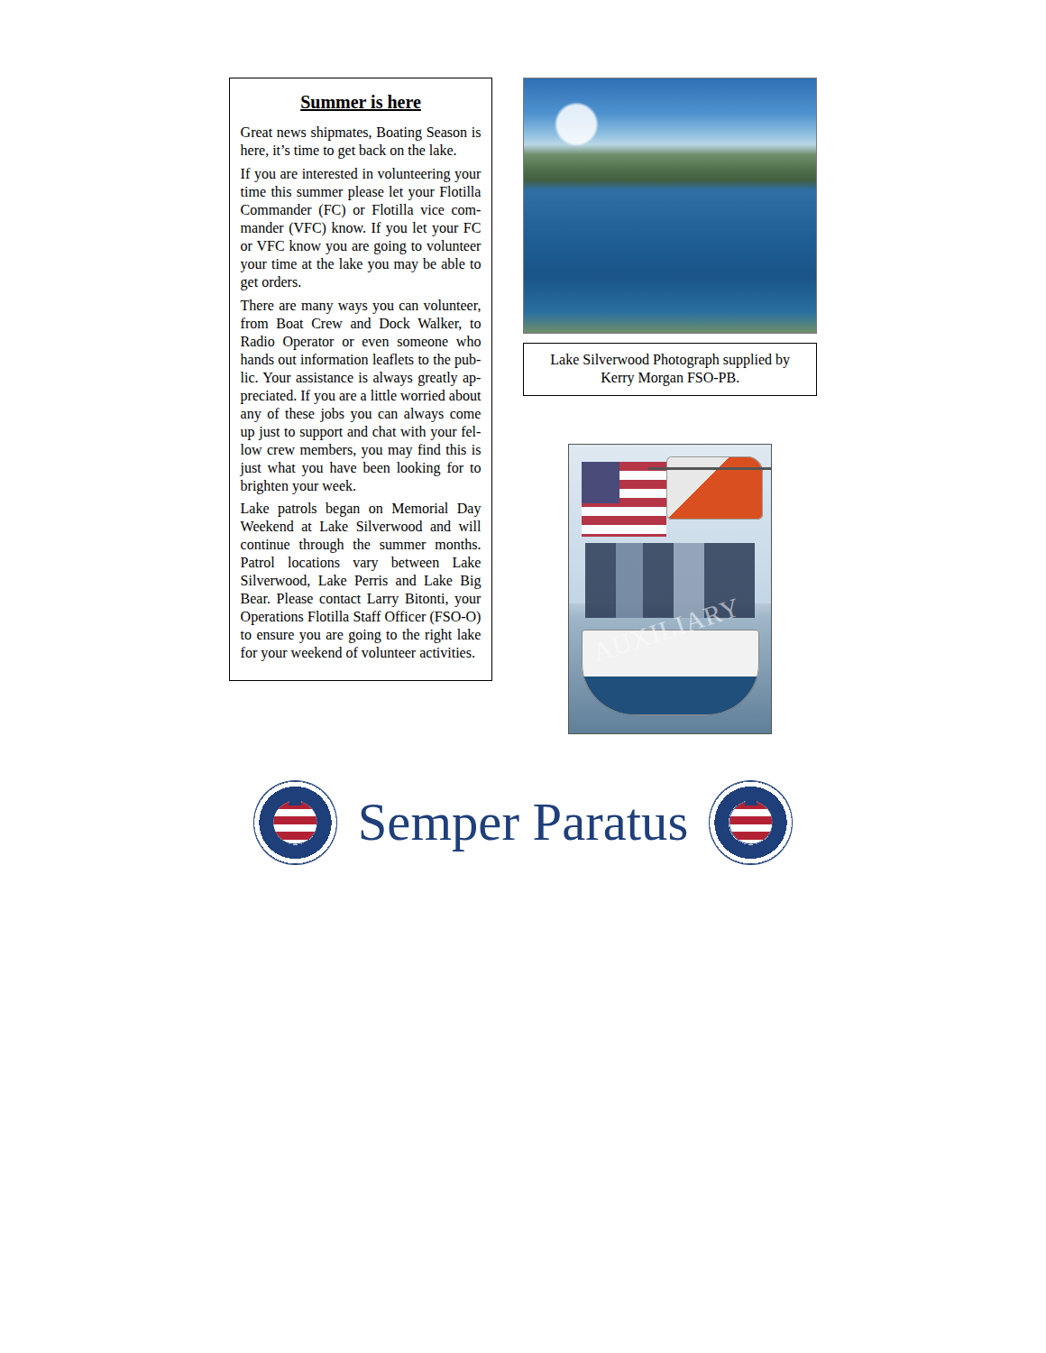Summer is here
Great news shipmates, Boating Season is here, it’s time to get back on the lake.
If you are interested in volunteering your time this summer please let your Flotilla Commander (FC) or Flotilla vice commander (VFC) know. If you let your FC or VFC know you are going to volunteer your time at the lake you may be able to get orders.
There are many ways you can volunteer, from Boat Crew and Dock Walker, to Radio Operator or even someone who hands out information leaflets to the public. Your assistance is always greatly appreciated. If you are a little worried about any of these jobs you can always come up just to support and chat with your fellow crew members, you may find this is just what you have been looking for to brighten your week.
Lake patrols began on Memorial Day Weekend at Lake Silverwood and will continue through the summer months. Patrol locations vary between Lake Silverwood, Lake Perris and Lake Big Bear. Please contact Larry Bitonti, your Operations Flotilla Staff Officer (FSO-O) to ensure you are going to the right lake for your weekend of volunteer activities.
Lake Silverwood Photograph supplied by Kerry Morgan FSO-PB.
AUXILIARY
Semper Paratus